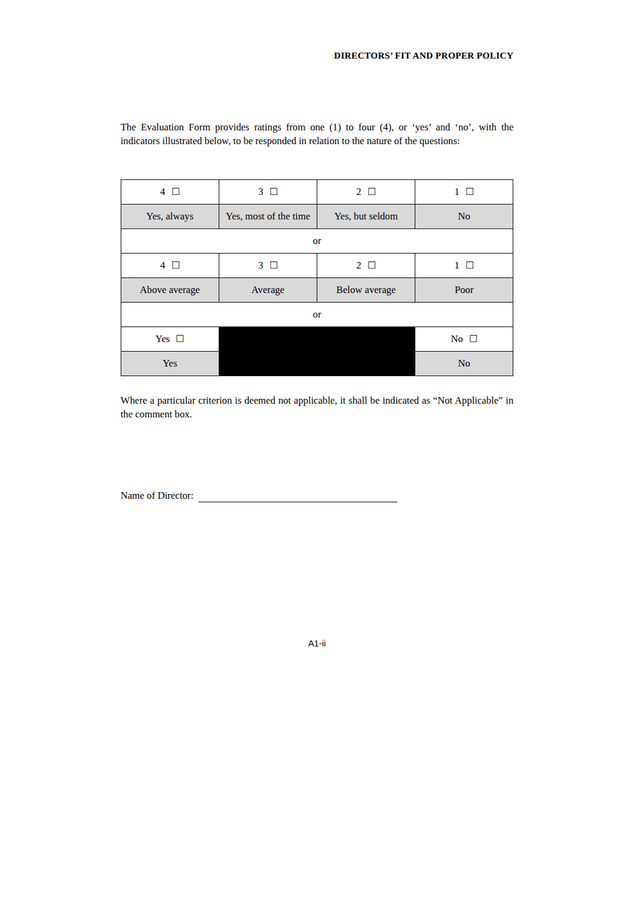DIRECTORS’ FIT AND PROPER POLICY
The Evaluation Form provides ratings from one (1) to four (4), or ‘yes’ and ‘no’, with the indicators illustrated below, to be responded in relation to the nature of the questions:
| 4 ☐ | 3 ☐ | 2 ☐ | 1 ☐ |
| Yes, always | Yes, most of the time | Yes, but seldom | No |
| or |
| 4 ☐ | 3 ☐ | 2 ☐ | 1 ☐ |
| Above average | Average | Below average | Poor |
| or |
| Yes ☐ | | No ☐ |
| Yes | | No |
Where a particular criterion is deemed not applicable, it shall be indicated as “Not Applicable” in the comment box.
Name of Director:
A1-ii